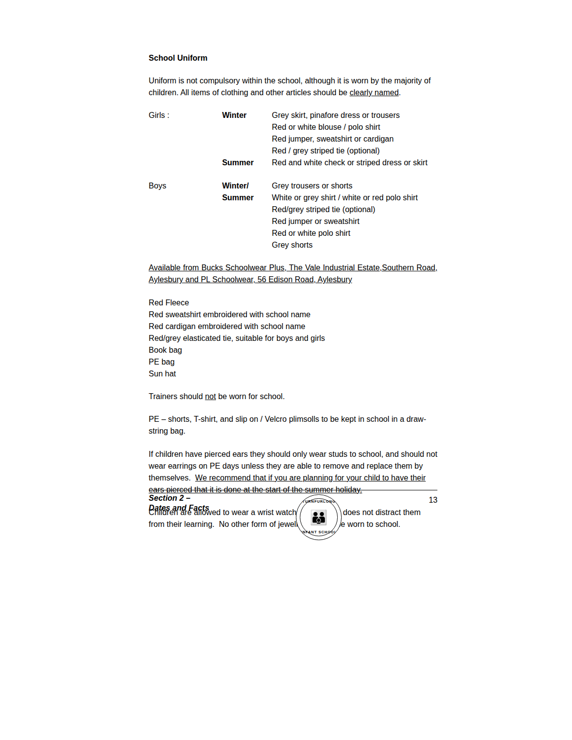School Uniform
Uniform is not compulsory within the school, although it is worn by the majority of children. All items of clothing and other articles should be clearly named.
| Girls : | Winter | Grey skirt, pinafore dress or trousers |
| | | Red or white blouse / polo shirt |
| | | Red jumper, sweatshirt or cardigan |
| | | Red / grey striped tie (optional) |
| | Summer | Red and white check or striped dress or skirt |
| Boys | Winter/ | Grey trousers or shorts |
| | Summer | White or grey shirt / white or red polo shirt |
| | | Red/grey striped tie (optional) |
| | | Red jumper or sweatshirt |
| | | Red or white polo shirt |
| | | Grey shorts |
Available from Bucks Schoolwear Plus, The Vale Industrial Estate,Southern Road, Aylesbury and PL Schoolwear, 56 Edison Road, Aylesbury
Red Fleece
Red sweatshirt embroidered with school name
Red cardigan embroidered with school name
Red/grey elasticated tie, suitable for boys and girls
Book bag
PE bag
Sun hat
Trainers should not be worn for school.
PE – shorts, T-shirt, and slip on / Velcro plimsolls to be kept in school in a draw-string bag.
If children have pierced ears they should only wear studs to school, and should not wear earrings on PE days unless they are able to remove and replace them by themselves. We recommend that if you are planning for your child to have their ears pierced that it is done at the start of the summer holiday.
Children are allowed to wear a wrist watch as long as it does not distract them from their learning. No other form of jewellery should be worn to school.
Section 2 –
Dates and Facts
TURNFURLONG
👪
INFANT SCHOOL
13